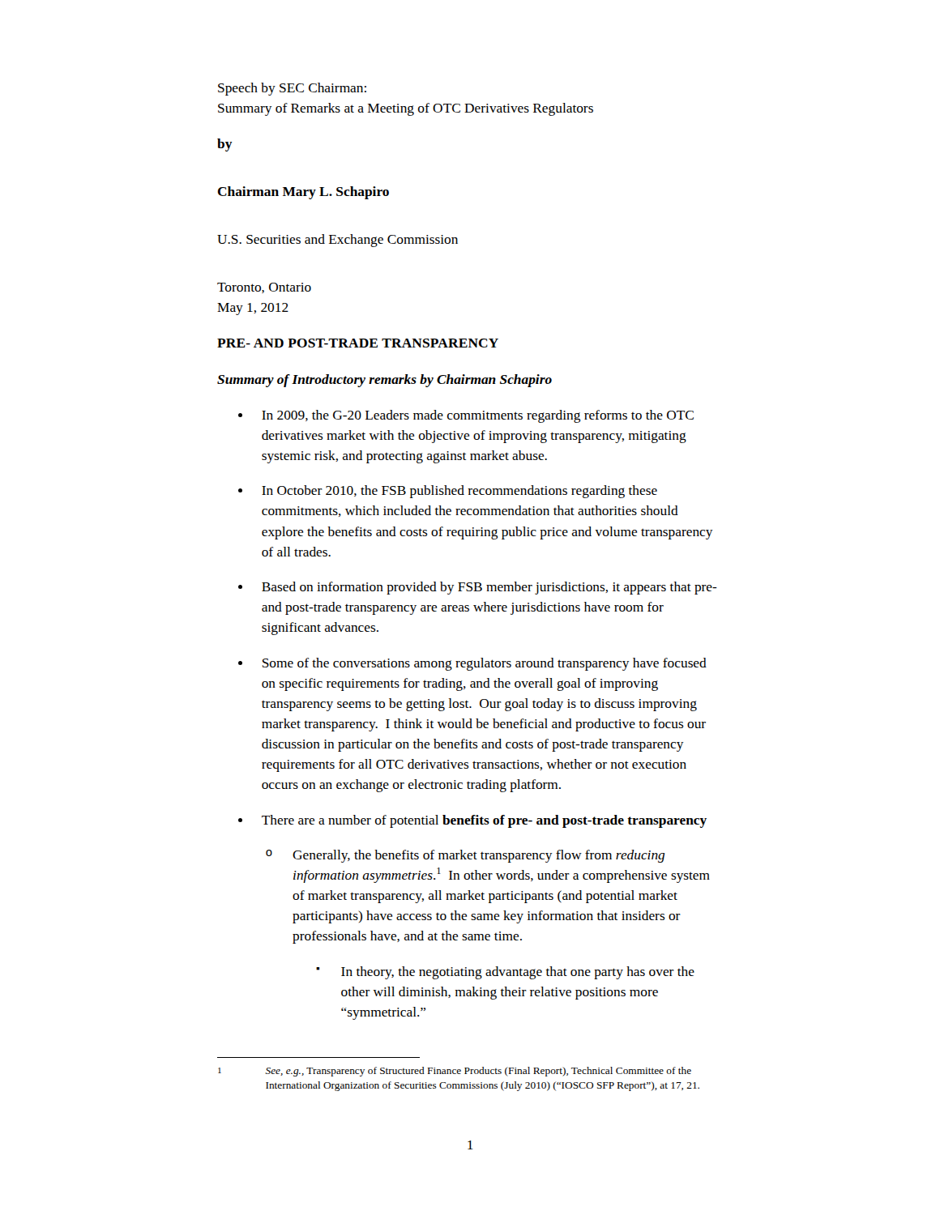Speech by SEC Chairman:
Summary of Remarks at a Meeting of OTC Derivatives Regulators
by
Chairman Mary L. Schapiro
U.S. Securities and Exchange Commission
Toronto, Ontario
May 1, 2012
PRE- AND POST-TRADE TRANSPARENCY
Summary of Introductory remarks by Chairman Schapiro
In 2009, the G-20 Leaders made commitments regarding reforms to the OTC derivatives market with the objective of improving transparency, mitigating systemic risk, and protecting against market abuse.
In October 2010, the FSB published recommendations regarding these commitments, which included the recommendation that authorities should explore the benefits and costs of requiring public price and volume transparency of all trades.
Based on information provided by FSB member jurisdictions, it appears that pre-and post-trade transparency are areas where jurisdictions have room for significant advances.
Some of the conversations among regulators around transparency have focused on specific requirements for trading, and the overall goal of improving transparency seems to be getting lost. Our goal today is to discuss improving market transparency. I think it would be beneficial and productive to focus our discussion in particular on the benefits and costs of post-trade transparency requirements for all OTC derivatives transactions, whether or not execution occurs on an exchange or electronic trading platform.
There are a number of potential benefits of pre- and post-trade transparency
Generally, the benefits of market transparency flow from reducing information asymmetries.1 In other words, under a comprehensive system of market transparency, all market participants (and potential market participants) have access to the same key information that insiders or professionals have, and at the same time.
In theory, the negotiating advantage that one party has over the other will diminish, making their relative positions more “symmetrical.”
1
See, e.g., Transparency of Structured Finance Products (Final Report), Technical Committee of the International Organization of Securities Commissions (July 2010) (“IOSCO SFP Report”), at 17, 21.
1